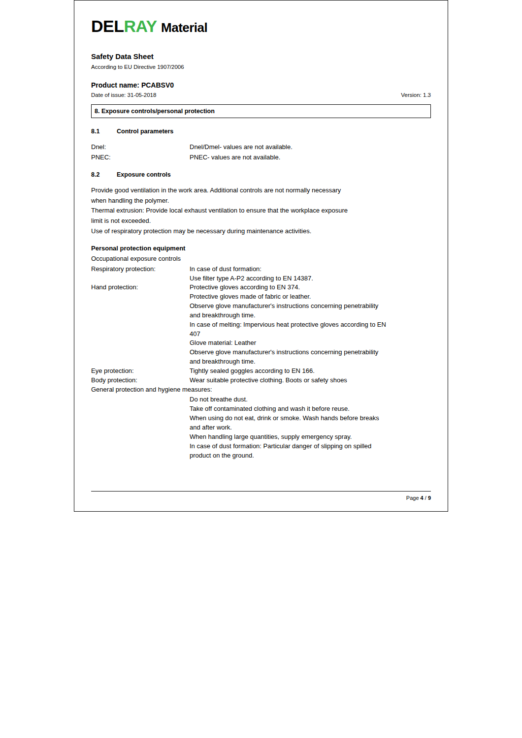DEL RAY Material
Safety Data Sheet
According to EU Directive 1907/2006
Product name: PCABSV0
Date of issue: 31-05-2018 Version: 1.3
8. Exposure controls/personal protection
8.1 Control parameters
Dnel:
Dnel/Dmel- values are not available.
PNEC:
PNEC- values are not available.
8.2 Exposure controls
Provide good ventilation in the work area. Additional controls are not normally necessary
when handling the polymer.
Thermal extrusion: Provide local exhaust ventilation to ensure that the workplace exposure
limit is not exceeded.
Use of respiratory protection may be necessary during maintenance activities.
Personal protection equipment
Occupational exposure controls
Respiratory protection:
In case of dust formation:
Use filter type A-P2 according to EN 14387.
Hand protection:
Protective gloves according to EN 374.
Protective gloves made of fabric or leather.
Observe glove manufacturer's instructions concerning penetrability
and breakthrough time.
In case of melting: Impervious heat protective gloves according to EN
407
Glove material: Leather
Observe glove manufacturer's instructions concerning penetrability
and breakthrough time.
Eye protection:
Tightly sealed goggles according to EN 166.
Body protection:
Wear suitable protective clothing. Boots or safety shoes
General protection and hygiene measures:
Do not breathe dust.
Take off contaminated clothing and wash it before reuse.
When using do not eat, drink or smoke. Wash hands before breaks
and after work.
When handling large quantities, supply emergency spray.
In case of dust formation: Particular danger of slipping on spilled
product on the ground.
Page 4 / 9